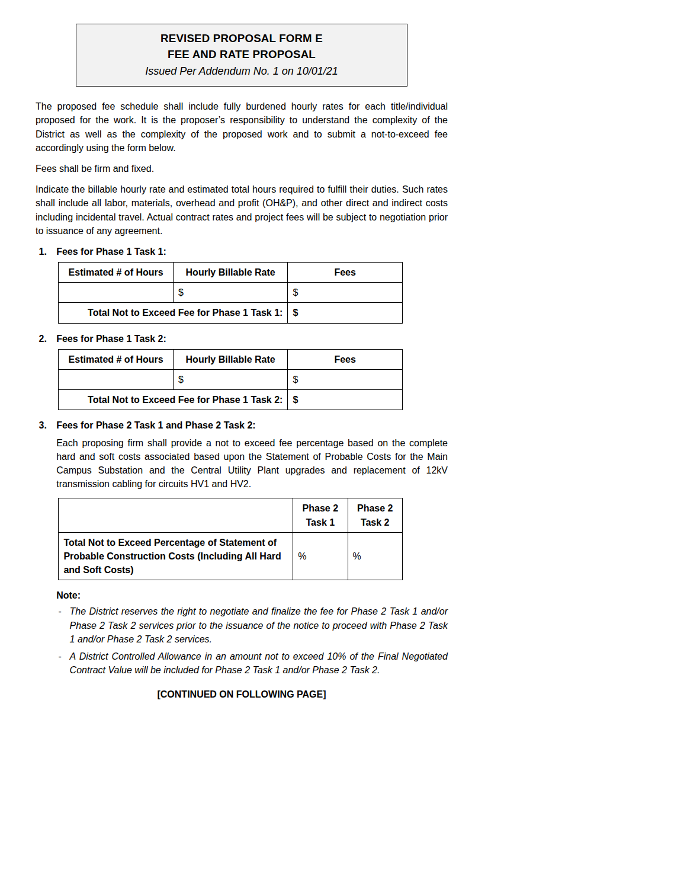REVISED PROPOSAL FORM E
FEE AND RATE PROPOSAL
Issued Per Addendum No. 1 on 10/01/21
The proposed fee schedule shall include fully burdened hourly rates for each title/individual proposed for the work. It is the proposer’s responsibility to understand the complexity of the District as well as the complexity of the proposed work and to submit a not-to-exceed fee accordingly using the form below.
Fees shall be firm and fixed.
Indicate the billable hourly rate and estimated total hours required to fulfill their duties. Such rates shall include all labor, materials, overhead and profit (OH&P), and other direct and indirect costs including incidental travel. Actual contract rates and project fees will be subject to negotiation prior to issuance of any agreement.
Fees for Phase 1 Task 1:
| Estimated # of Hours | Hourly Billable Rate | Fees |
| --- | --- | --- |
| | $ | $ |
| Total Not to Exceed Fee for Phase 1 Task 1: | $ |
Fees for Phase 1 Task 2:
| Estimated # of Hours | Hourly Billable Rate | Fees |
| --- | --- | --- |
| | $ | $ |
| Total Not to Exceed Fee for Phase 1 Task 2: | $ |
Fees for Phase 2 Task 1 and Phase 2 Task 2:
Each proposing firm shall provide a not to exceed fee percentage based on the complete hard and soft costs associated based upon the Statement of Probable Costs for the Main Campus Substation and the Central Utility Plant upgrades and replacement of 12kV transmission cabling for circuits HV1 and HV2.
| | Phase 2 Task 1 | Phase 2 Task 2 |
| --- | --- | --- |
| Total Not to Exceed Percentage of Statement of Probable Construction Costs (Including All Hard and Soft Costs) | % | % |
Note:
The District reserves the right to negotiate and finalize the fee for Phase 2 Task 1 and/or Phase 2 Task 2 services prior to the issuance of the notice to proceed with Phase 2 Task 1 and/or Phase 2 Task 2 services.
A District Controlled Allowance in an amount not to exceed 10% of the Final Negotiated Contract Value will be included for Phase 2 Task 1 and/or Phase 2 Task 2.
[CONTINUED ON FOLLOWING PAGE]